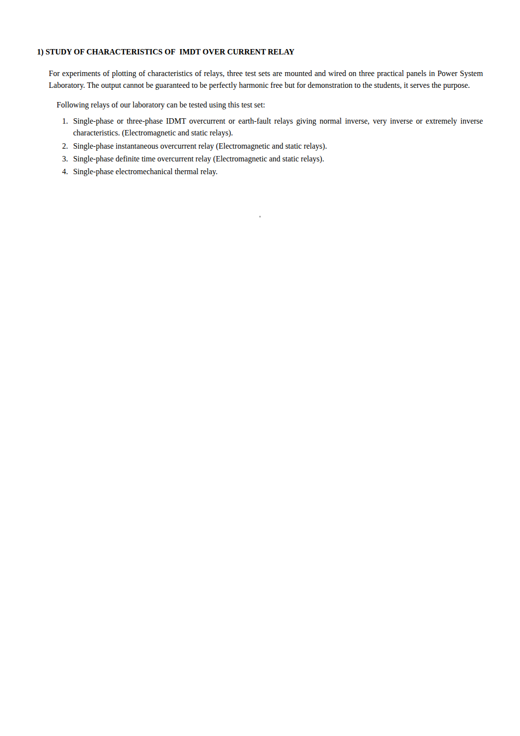1) STUDY OF CHARACTERISTICS OF IMDT OVER CURRENT RELAY
For experiments of plotting of characteristics of relays, three test sets are mounted and wired on three practical panels in Power System Laboratory. The output cannot be guaranteed to be perfectly harmonic free but for demonstration to the students, it serves the purpose.
Following relays of our laboratory can be tested using this test set:
Single-phase or three-phase IDMT overcurrent or earth-fault relays giving normal inverse, very inverse or extremely inverse characteristics. (Electromagnetic and static relays).
Single-phase instantaneous overcurrent relay (Electromagnetic and static relays).
Single-phase definite time overcurrent relay (Electromagnetic and static relays).
Single-phase electromechanical thermal relay.